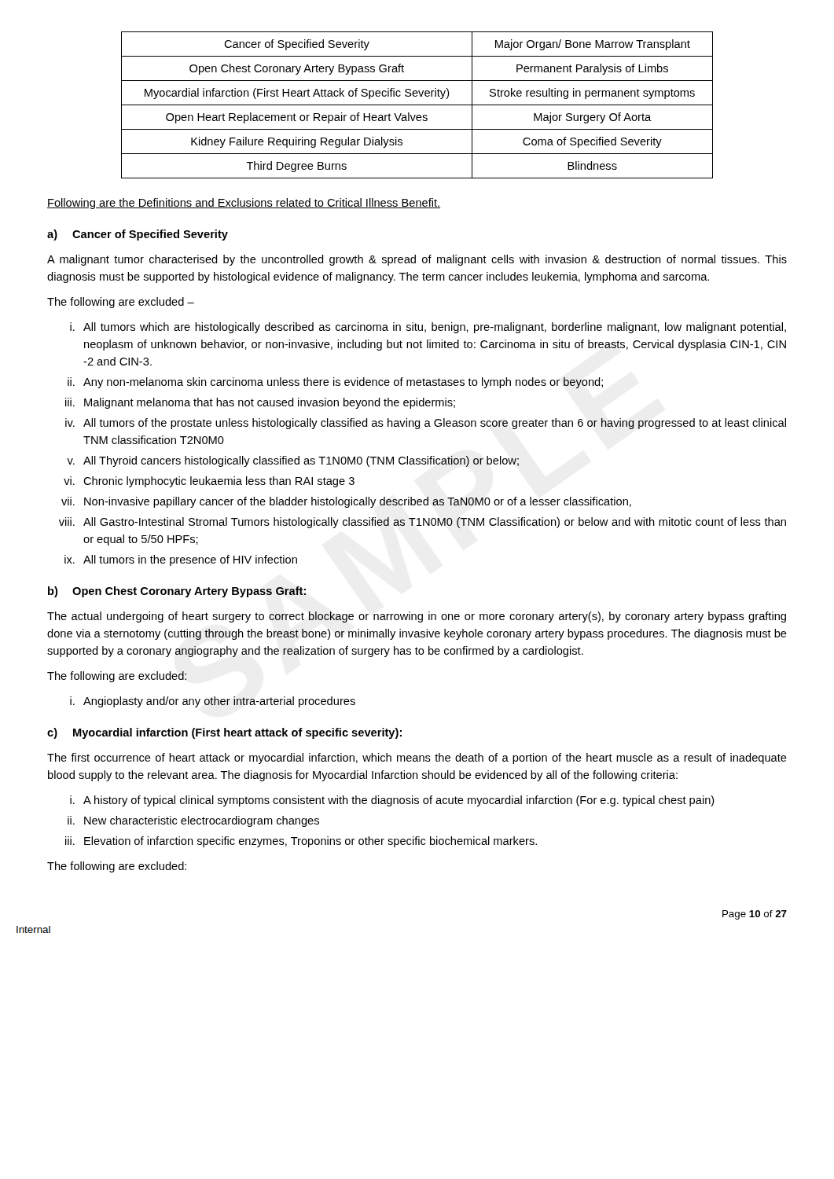SAMPLE
| Cancer of Specified Severity | Major Organ/ Bone Marrow Transplant |
| Open Chest Coronary Artery Bypass Graft | Permanent Paralysis of Limbs |
| Myocardial infarction (First Heart Attack of Specific Severity) | Stroke resulting in permanent symptoms |
| Open Heart Replacement or Repair of Heart Valves | Major Surgery Of Aorta |
| Kidney Failure Requiring Regular Dialysis | Coma of Specified Severity |
| Third Degree Burns | Blindness |
Following are the Definitions and Exclusions related to Critical Illness Benefit.
a) Cancer of Specified Severity
A malignant tumor characterised by the uncontrolled growth & spread of malignant cells with invasion & destruction of normal tissues. This diagnosis must be supported by histological evidence of malignancy. The term cancer includes leukemia, lymphoma and sarcoma.
The following are excluded –
All tumors which are histologically described as carcinoma in situ, benign, pre-malignant, borderline malignant, low malignant potential, neoplasm of unknown behavior, or non-invasive, including but not limited to: Carcinoma in situ of breasts, Cervical dysplasia CIN-1, CIN -2 and CIN-3.
Any non-melanoma skin carcinoma unless there is evidence of metastases to lymph nodes or beyond;
Malignant melanoma that has not caused invasion beyond the epidermis;
All tumors of the prostate unless histologically classified as having a Gleason score greater than 6 or having progressed to at least clinical TNM classification T2N0M0
All Thyroid cancers histologically classified as T1N0M0 (TNM Classification) or below;
Chronic lymphocytic leukaemia less than RAI stage 3
Non-invasive papillary cancer of the bladder histologically described as TaN0M0 or of a lesser classification,
All Gastro-Intestinal Stromal Tumors histologically classified as T1N0M0 (TNM Classification) or below and with mitotic count of less than or equal to 5/50 HPFs;
All tumors in the presence of HIV infection
b) Open Chest Coronary Artery Bypass Graft:
The actual undergoing of heart surgery to correct blockage or narrowing in one or more coronary artery(s), by coronary artery bypass grafting done via a sternotomy (cutting through the breast bone) or minimally invasive keyhole coronary artery bypass procedures. The diagnosis must be supported by a coronary angiography and the realization of surgery has to be confirmed by a cardiologist.
The following are excluded:
Angioplasty and/or any other intra-arterial procedures
c) Myocardial infarction (First heart attack of specific severity):
The first occurrence of heart attack or myocardial infarction, which means the death of a portion of the heart muscle as a result of inadequate blood supply to the relevant area. The diagnosis for Myocardial Infarction should be evidenced by all of the following criteria:
A history of typical clinical symptoms consistent with the diagnosis of acute myocardial infarction (For e.g. typical chest pain)
New characteristic electrocardiogram changes
Elevation of infarction specific enzymes, Troponins or other specific biochemical markers.
The following are excluded:
Page 10 of 27
Internal